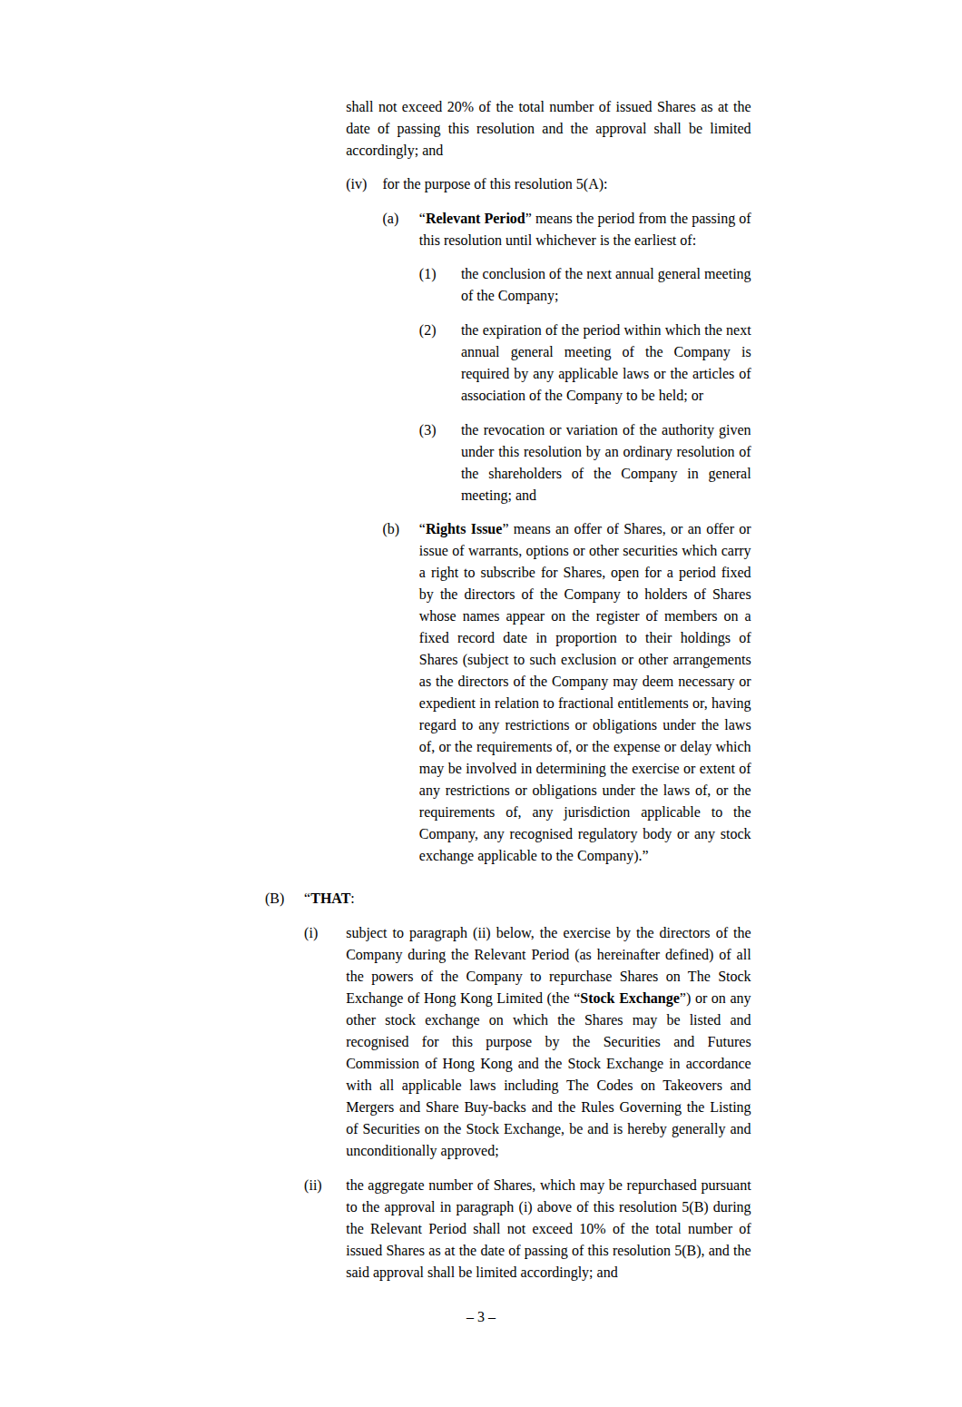shall not exceed 20% of the total number of issued Shares as at the date of passing this resolution and the approval shall be limited accordingly; and
(iv) for the purpose of this resolution 5(A):
(a)“Relevant Period” means the period from the passing of this resolution until whichever is the earliest of:
(1) the conclusion of the next annual general meeting of the Company;
(2) the expiration of the period within which the next annual general meeting of the Company is required by any applicable laws or the articles of association of the Company to be held; or
(3) the revocation or variation of the authority given under this resolution by an ordinary resolution of the shareholders of the Company in general meeting; and
(b)“Rights Issue” means an offer of Shares, or an offer or issue of warrants, options or other securities which carry a right to subscribe for Shares, open for a period fixed by the directors of the Company to holders of Shares whose names appear on the register of members on a fixed record date in proportion to their holdings of Shares (subject to such exclusion or other arrangements as the directors of the Company may deem necessary or expedient in relation to fractional entitlements or, having regard to any restrictions or obligations under the laws of, or the requirements of, or the expense or delay which may be involved in determining the exercise or extent of any restrictions or obligations under the laws of, or the requirements of, any jurisdiction applicable to the Company, any recognised regulatory body or any stock exchange applicable to the Company).”
(B)“THAT:
(i) subject to paragraph (ii) below, the exercise by the directors of the Company during the Relevant Period (as hereinafter defined) of all the powers of the Company to repurchase Shares on The Stock Exchange of Hong Kong Limited (the “Stock Exchange”) or on any other stock exchange on which the Shares may be listed and recognised for this purpose by the Securities and Futures Commission of Hong Kong and the Stock Exchange in accordance with all applicable laws including The Codes on Takeovers and Mergers and Share Buy-backs and the Rules Governing the Listing of Securities on the Stock Exchange, be and is hereby generally and unconditionally approved;
(ii) the aggregate number of Shares, which may be repurchased pursuant to the approval in paragraph (i) above of this resolution 5(B) during the Relevant Period shall not exceed 10% of the total number of issued Shares as at the date of passing of this resolution 5(B), and the said approval shall be limited accordingly; and
– 3 –